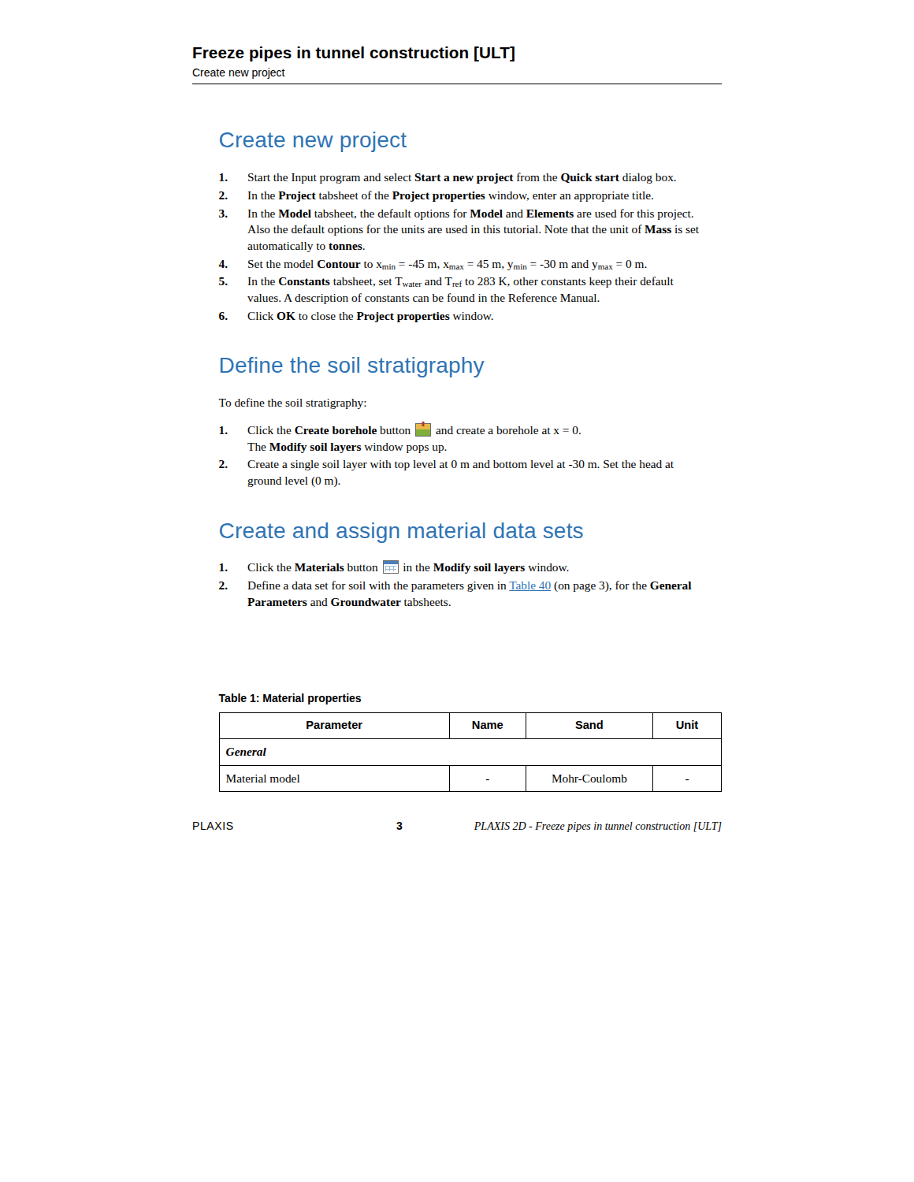Freeze pipes in tunnel construction [ULT]
Create new project
Create new project
Start the Input program and select Start a new project from the Quick start dialog box.
In the Project tabsheet of the Project properties window, enter an appropriate title.
In the Model tabsheet, the default options for Model and Elements are used for this project. Also the default options for the units are used in this tutorial. Note that the unit of Mass is set automatically to tonnes.
Set the model Contour to xmin = -45 m, xmax = 45 m, ymin = -30 m and ymax = 0 m.
In the Constants tabsheet, set Twater and Tref to 283 K, other constants keep their default values. A description of constants can be found in the Reference Manual.
Click OK to close the Project properties window.
Define the soil stratigraphy
To define the soil stratigraphy:
Click the Create borehole button and create a borehole at x = 0.
The Modify soil layers window pops up.
Create a single soil layer with top level at 0 m and bottom level at -30 m. Set the head at ground level (0 m).
Create and assign material data sets
Click the Materials button in the Modify soil layers window.
Define a data set for soil with the parameters given in Table 40 (on page 3), for the General Parameters and Groundwater tabsheets.
Table 1: Material properties
| Parameter | Name | Sand | Unit |
| --- | --- | --- | --- |
| General |
| Material model | - | Mohr-Coulomb | - |
PLAXIS
3
PLAXIS 2D - Freeze pipes in tunnel construction [ULT]